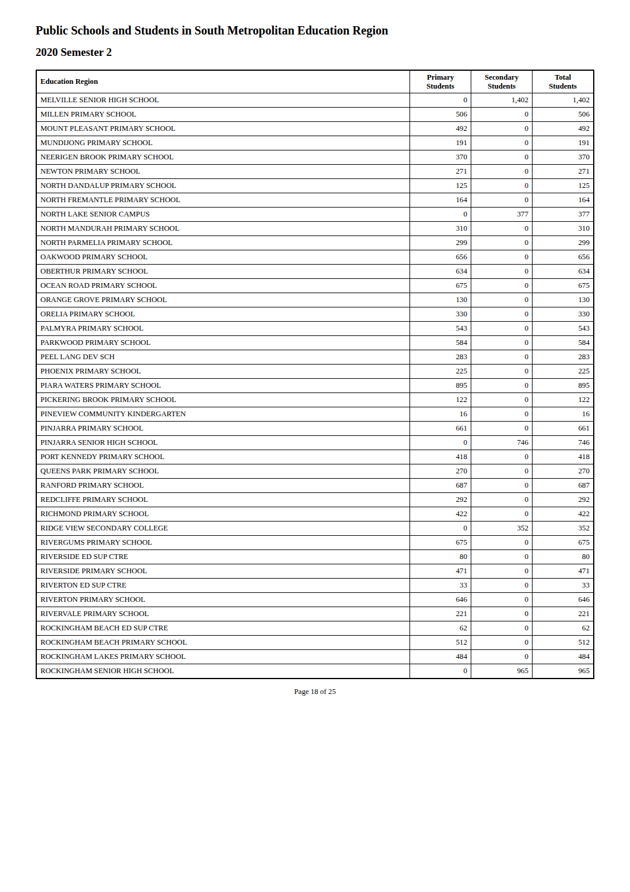Public Schools and Students in South Metropolitan Education Region
2020 Semester 2
| Education Region | Primary Students | Secondary Students | Total Students |
| --- | --- | --- | --- |
| MELVILLE SENIOR HIGH SCHOOL | 0 | 1,402 | 1,402 |
| MILLEN PRIMARY SCHOOL | 506 | 0 | 506 |
| MOUNT PLEASANT PRIMARY SCHOOL | 492 | 0 | 492 |
| MUNDIJONG PRIMARY SCHOOL | 191 | 0 | 191 |
| NEERIGEN BROOK PRIMARY SCHOOL | 370 | 0 | 370 |
| NEWTON PRIMARY SCHOOL | 271 | 0 | 271 |
| NORTH DANDALUP PRIMARY SCHOOL | 125 | 0 | 125 |
| NORTH FREMANTLE PRIMARY SCHOOL | 164 | 0 | 164 |
| NORTH LAKE SENIOR CAMPUS | 0 | 377 | 377 |
| NORTH MANDURAH PRIMARY SCHOOL | 310 | 0 | 310 |
| NORTH PARMELIA PRIMARY SCHOOL | 299 | 0 | 299 |
| OAKWOOD PRIMARY SCHOOL | 656 | 0 | 656 |
| OBERTHUR PRIMARY SCHOOL | 634 | 0 | 634 |
| OCEAN ROAD PRIMARY SCHOOL | 675 | 0 | 675 |
| ORANGE GROVE PRIMARY SCHOOL | 130 | 0 | 130 |
| ORELIA PRIMARY SCHOOL | 330 | 0 | 330 |
| PALMYRA PRIMARY SCHOOL | 543 | 0 | 543 |
| PARKWOOD PRIMARY SCHOOL | 584 | 0 | 584 |
| PEEL LANG DEV SCH | 283 | 0 | 283 |
| PHOENIX PRIMARY SCHOOL | 225 | 0 | 225 |
| PIARA WATERS PRIMARY SCHOOL | 895 | 0 | 895 |
| PICKERING BROOK PRIMARY SCHOOL | 122 | 0 | 122 |
| PINEVIEW COMMUNITY KINDERGARTEN | 16 | 0 | 16 |
| PINJARRA PRIMARY SCHOOL | 661 | 0 | 661 |
| PINJARRA SENIOR HIGH SCHOOL | 0 | 746 | 746 |
| PORT KENNEDY PRIMARY SCHOOL | 418 | 0 | 418 |
| QUEENS PARK PRIMARY SCHOOL | 270 | 0 | 270 |
| RANFORD PRIMARY SCHOOL | 687 | 0 | 687 |
| REDCLIFFE PRIMARY SCHOOL | 292 | 0 | 292 |
| RICHMOND PRIMARY SCHOOL | 422 | 0 | 422 |
| RIDGE VIEW SECONDARY COLLEGE | 0 | 352 | 352 |
| RIVERGUMS PRIMARY SCHOOL | 675 | 0 | 675 |
| RIVERSIDE ED SUP CTRE | 80 | 0 | 80 |
| RIVERSIDE PRIMARY SCHOOL | 471 | 0 | 471 |
| RIVERTON ED SUP CTRE | 33 | 0 | 33 |
| RIVERTON PRIMARY SCHOOL | 646 | 0 | 646 |
| RIVERVALE PRIMARY SCHOOL | 221 | 0 | 221 |
| ROCKINGHAM BEACH ED SUP CTRE | 62 | 0 | 62 |
| ROCKINGHAM BEACH PRIMARY SCHOOL | 512 | 0 | 512 |
| ROCKINGHAM LAKES PRIMARY SCHOOL | 484 | 0 | 484 |
| ROCKINGHAM SENIOR HIGH SCHOOL | 0 | 965 | 965 |
Page 18 of 25